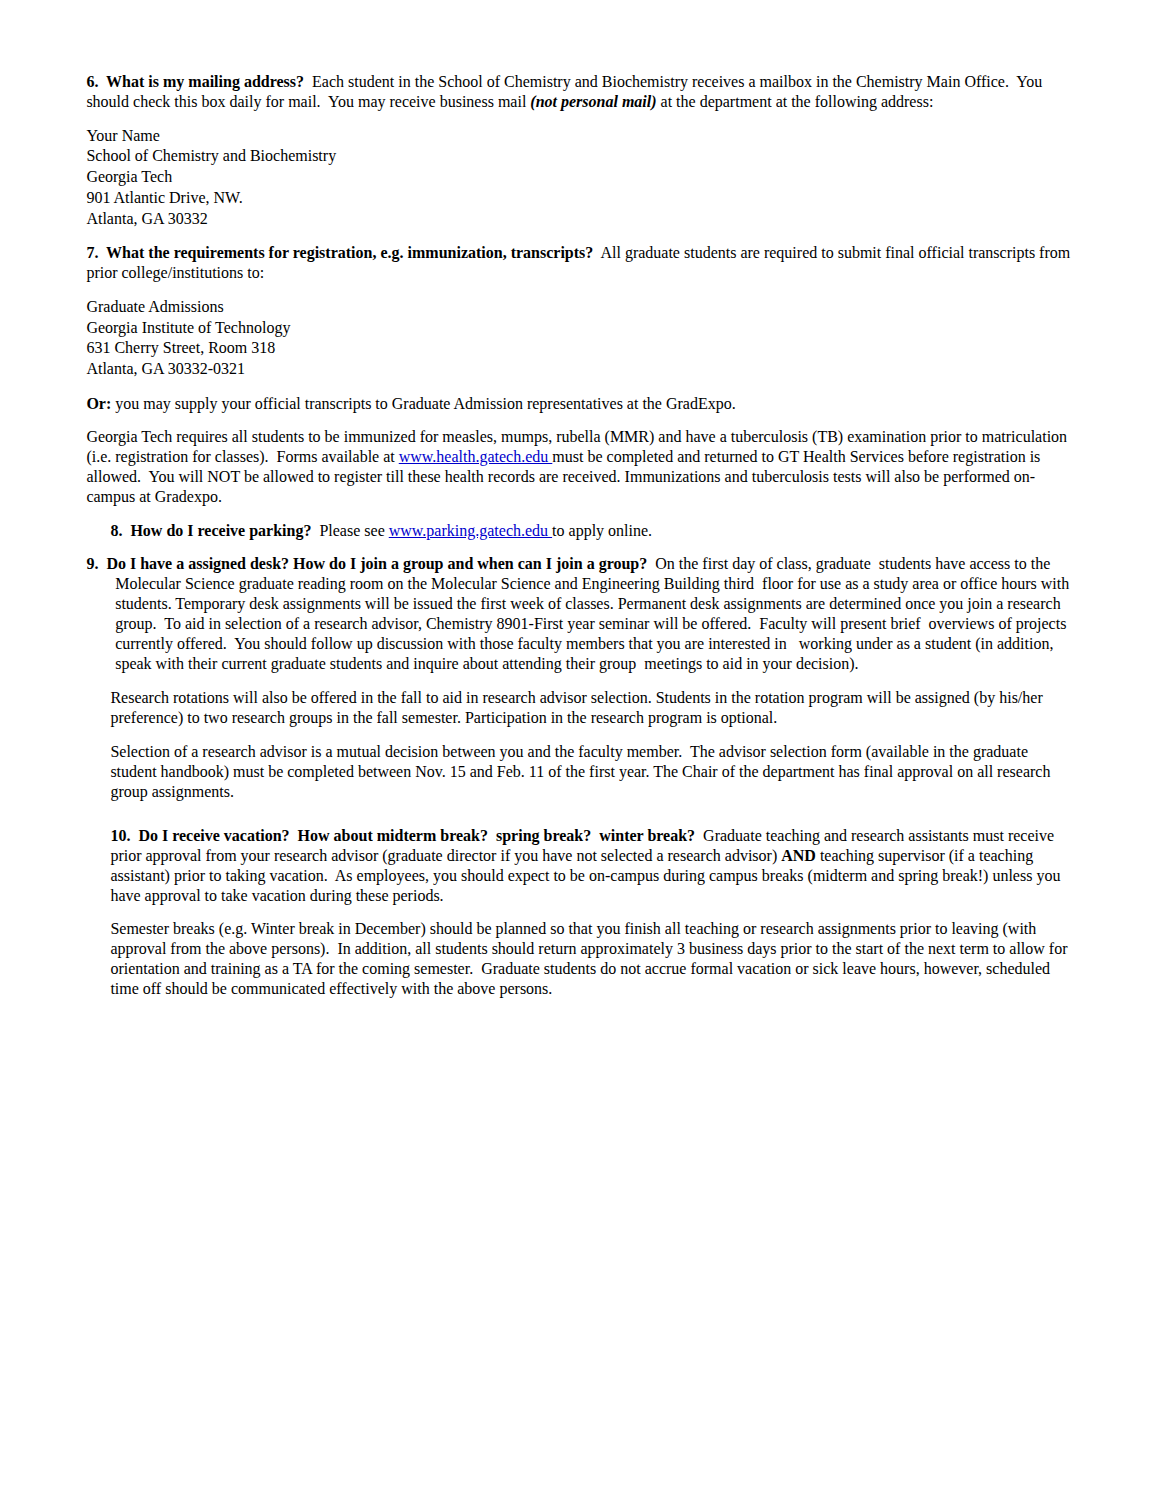6. What is my mailing address? Each student in the School of Chemistry and Biochemistry receives a mailbox in the Chemistry Main Office. You should check this box daily for mail. You may receive business mail (not personal mail) at the department at the following address:
Your Name
School of Chemistry and Biochemistry
Georgia Tech
901 Atlantic Drive, NW.
Atlanta, GA 30332
7. What the requirements for registration, e.g. immunization, transcripts? All graduate students are required to submit final official transcripts from prior college/institutions to:
Graduate Admissions
Georgia Institute of Technology
631 Cherry Street, Room 318
Atlanta, GA 30332-0321
Or: you may supply your official transcripts to Graduate Admission representatives at the GradExpo.
Georgia Tech requires all students to be immunized for measles, mumps, rubella (MMR) and have a tuberculosis (TB) examination prior to matriculation (i.e. registration for classes). Forms available at www.health.gatech.edu must be completed and returned to GT Health Services before registration is allowed. You will NOT be allowed to register till these health records are received. Immunizations and tuberculosis tests will also be performed on-campus at Gradexpo.
8. How do I receive parking? Please see www.parking.gatech.edu to apply online.
9. Do I have a assigned desk? How do I join a group and when can I join a group? On the first day of class, graduate students have access to the Molecular Science graduate reading room on the Molecular Science and Engineering Building third floor for use as a study area or office hours with students. Temporary desk assignments will be issued the first week of classes. Permanent desk assignments are determined once you join a research group. To aid in selection of a research advisor, Chemistry 8901-First year seminar will be offered. Faculty will present brief overviews of projects currently offered. You should follow up discussion with those faculty members that you are interested in working under as a student (in addition, speak with their current graduate students and inquire about attending their group meetings to aid in your decision).
Research rotations will also be offered in the fall to aid in research advisor selection. Students in the rotation program will be assigned (by his/her preference) to two research groups in the fall semester. Participation in the research program is optional.
Selection of a research advisor is a mutual decision between you and the faculty member. The advisor selection form (available in the graduate student handbook) must be completed between Nov. 15 and Feb. 11 of the first year. The Chair of the department has final approval on all research group assignments.
10. Do I receive vacation? How about midterm break? spring break? winter break? Graduate teaching and research assistants must receive prior approval from your research advisor (graduate director if you have not selected a research advisor) AND teaching supervisor (if a teaching assistant) prior to taking vacation. As employees, you should expect to be on-campus during campus breaks (midterm and spring break!) unless you have approval to take vacation during these periods.
Semester breaks (e.g. Winter break in December) should be planned so that you finish all teaching or research assignments prior to leaving (with approval from the above persons). In addition, all students should return approximately 3 business days prior to the start of the next term to allow for orientation and training as a TA for the coming semester. Graduate students do not accrue formal vacation or sick leave hours, however, scheduled time off should be communicated effectively with the above persons.